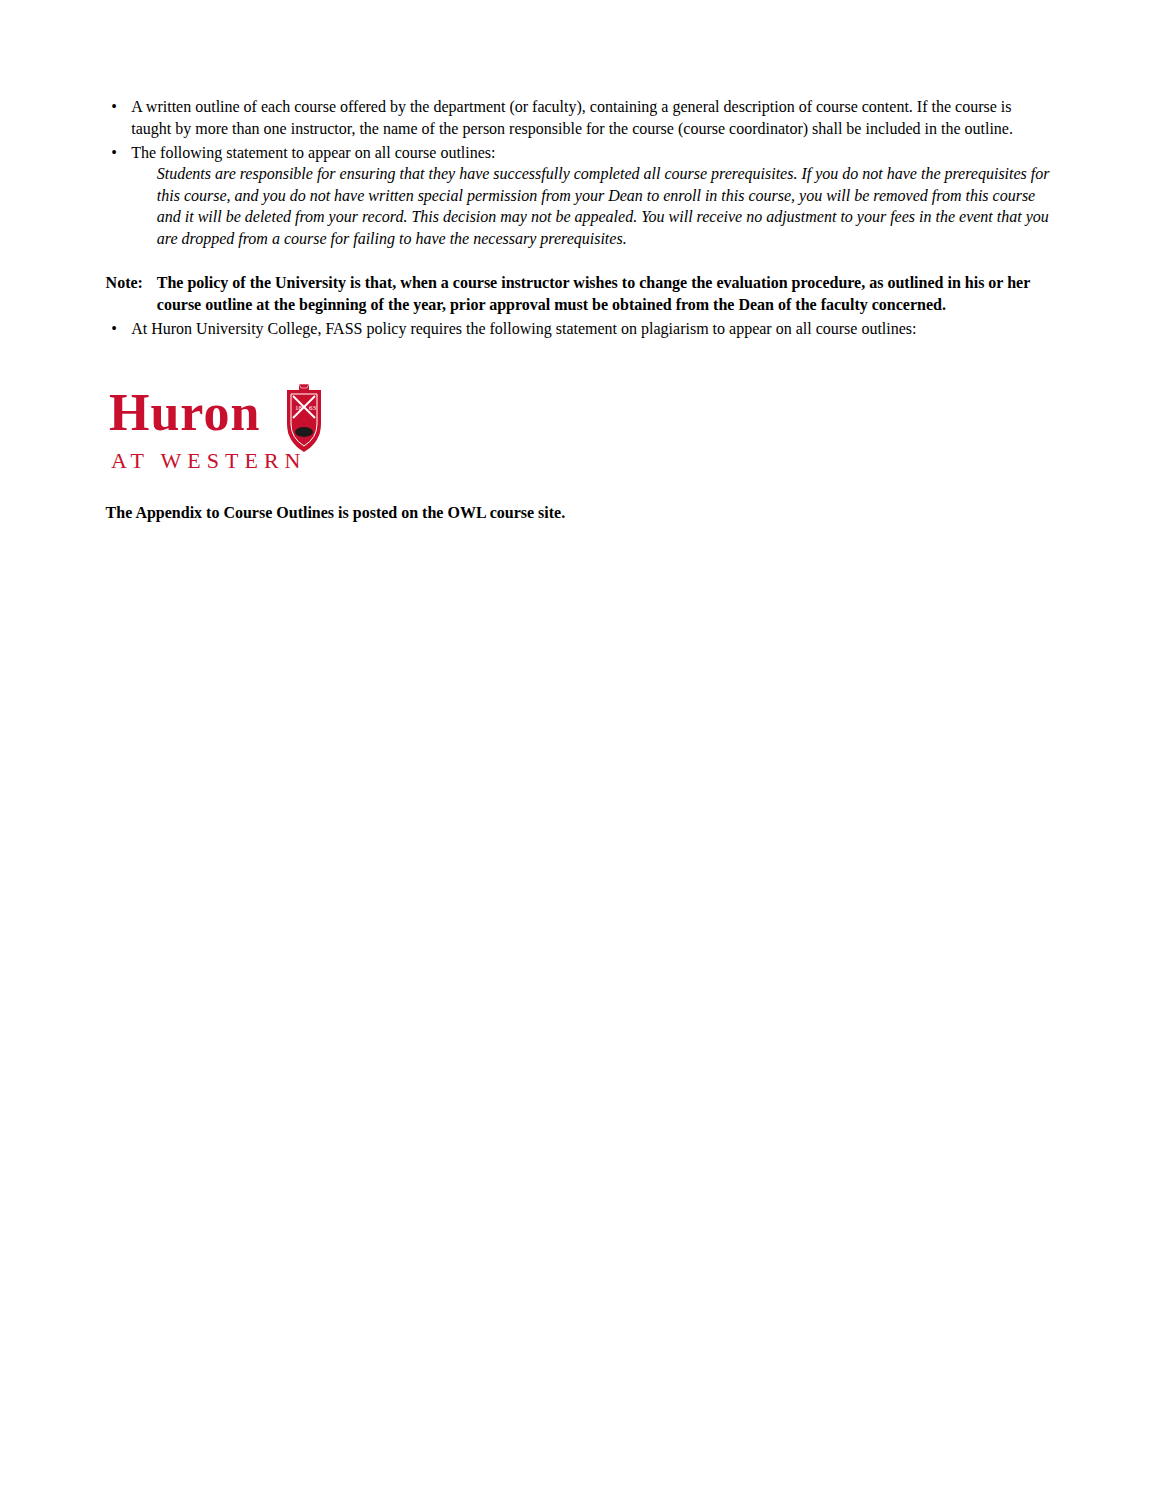A written outline of each course offered by the department (or faculty), containing a general description of course content. If the course is taught by more than one instructor, the name of the person responsible for the course (course coordinator) shall be included in the outline.
The following statement to appear on all course outlines:
Students are responsible for ensuring that they have successfully completed all course prerequisites. If you do not have the prerequisites for this course, and you do not have written special permission from your Dean to enroll in this course, you will be removed from this course and it will be deleted from your record. This decision may not be appealed. You will receive no adjustment to your fees in the event that you are dropped from a course for failing to have the necessary prerequisites.
Note: The policy of the University is that, when a course instructor wishes to change the evaluation procedure, as outlined in his or her course outline at the beginning of the year, prior approval must be obtained from the Dean of the faculty concerned.
At Huron University College, FASS policy requires the following statement on plagiarism to appear on all course outlines:
Huron AT WESTERN 18 63
The Appendix to Course Outlines is posted on the OWL course site.